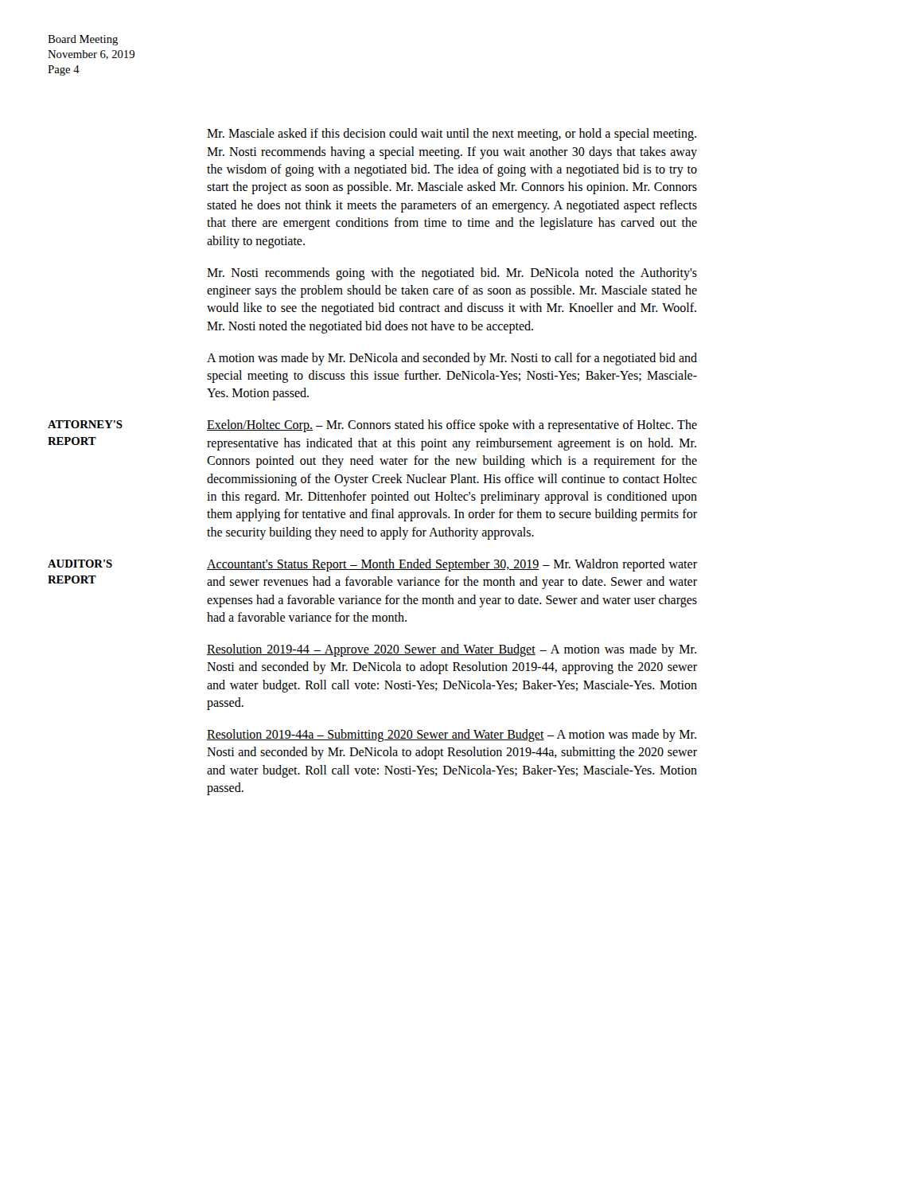Board Meeting
November 6, 2019
Page 4
Mr. Masciale asked if this decision could wait until the next meeting, or hold a special meeting. Mr. Nosti recommends having a special meeting. If you wait another 30 days that takes away the wisdom of going with a negotiated bid. The idea of going with a negotiated bid is to try to start the project as soon as possible. Mr. Masciale asked Mr. Connors his opinion. Mr. Connors stated he does not think it meets the parameters of an emergency. A negotiated aspect reflects that there are emergent conditions from time to time and the legislature has carved out the ability to negotiate.
Mr. Nosti recommends going with the negotiated bid. Mr. DeNicola noted the Authority's engineer says the problem should be taken care of as soon as possible. Mr. Masciale stated he would like to see the negotiated bid contract and discuss it with Mr. Knoeller and Mr. Woolf. Mr. Nosti noted the negotiated bid does not have to be accepted.
A motion was made by Mr. DeNicola and seconded by Mr. Nosti to call for a negotiated bid and special meeting to discuss this issue further. DeNicola-Yes; Nosti-Yes; Baker-Yes; Masciale-Yes. Motion passed.
Attorney's
Report
Exelon/Holtec Corp. – Mr. Connors stated his office spoke with a representative of Holtec. The representative has indicated that at this point any reimbursement agreement is on hold. Mr. Connors pointed out they need water for the new building which is a requirement for the decommissioning of the Oyster Creek Nuclear Plant. His office will continue to contact Holtec in this regard. Mr. Dittenhofer pointed out Holtec's preliminary approval is conditioned upon them applying for tentative and final approvals. In order for them to secure building permits for the security building they need to apply for Authority approvals.
Auditor's
Report
Accountant's Status Report – Month Ended September 30, 2019 – Mr. Waldron reported water and sewer revenues had a favorable variance for the month and year to date. Sewer and water expenses had a favorable variance for the month and year to date. Sewer and water user charges had a favorable variance for the month.
Resolution 2019-44 – Approve 2020 Sewer and Water Budget – A motion was made by Mr. Nosti and seconded by Mr. DeNicola to adopt Resolution 2019-44, approving the 2020 sewer and water budget. Roll call vote: Nosti-Yes; DeNicola-Yes; Baker-Yes; Masciale-Yes. Motion passed.
Resolution 2019-44a – Submitting 2020 Sewer and Water Budget – A motion was made by Mr. Nosti and seconded by Mr. DeNicola to adopt Resolution 2019-44a, submitting the 2020 sewer and water budget. Roll call vote: Nosti-Yes; DeNicola-Yes; Baker-Yes; Masciale-Yes. Motion passed.